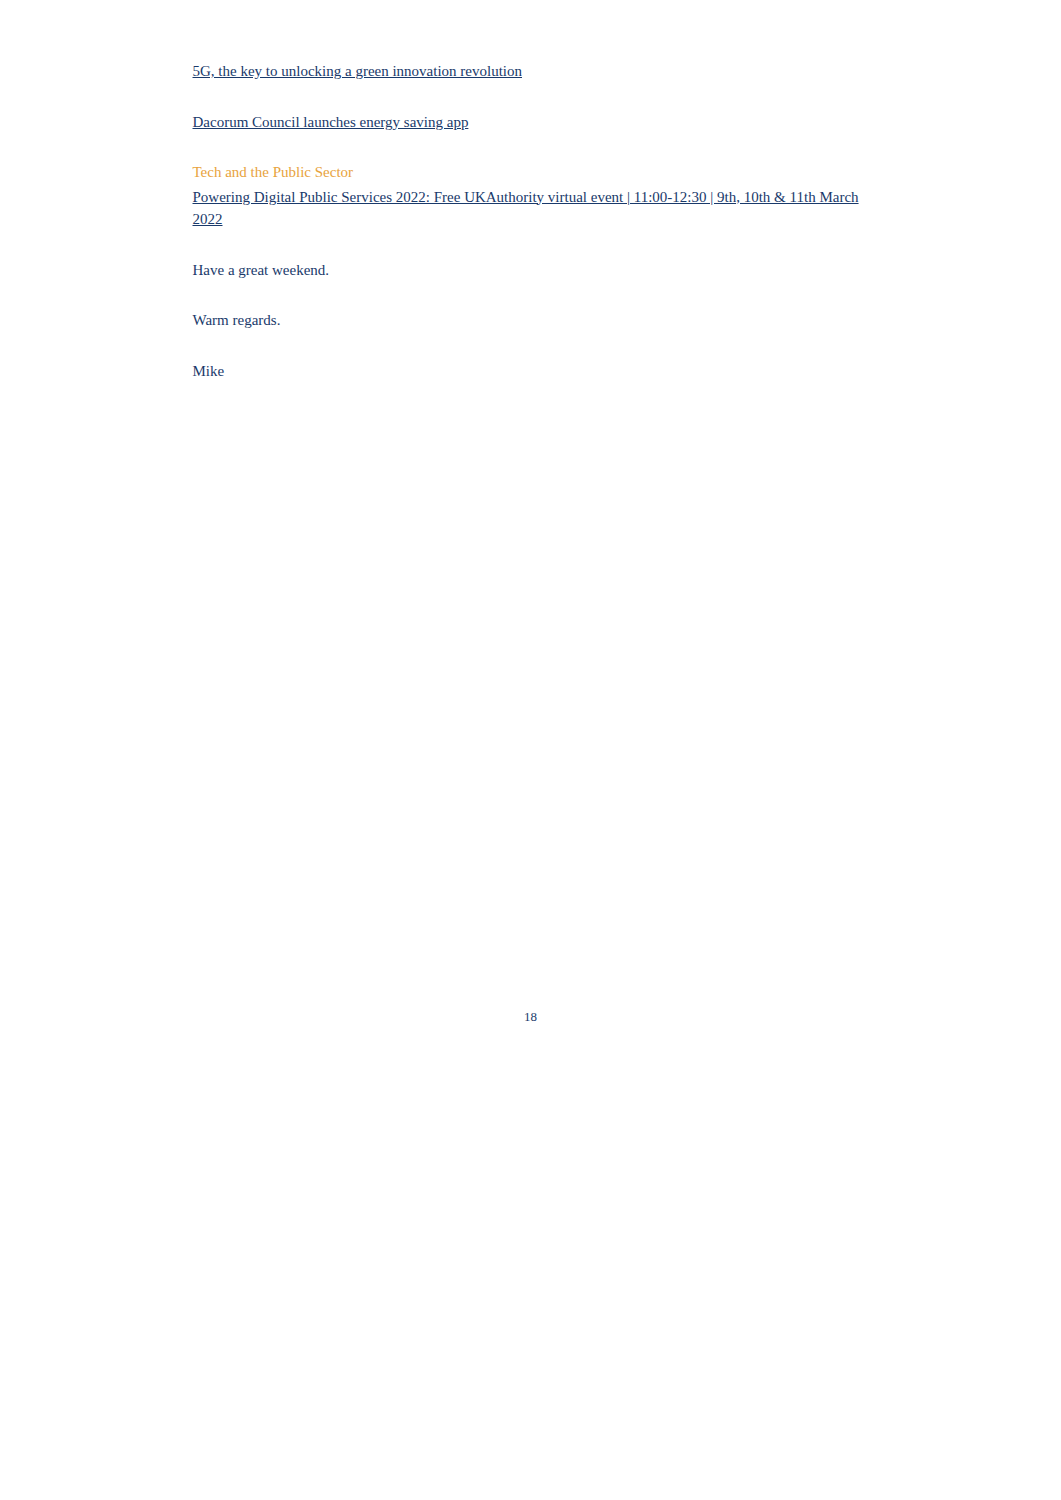5G, the key to unlocking a green innovation revolution
Dacorum Council launches energy saving app
Tech and the Public Sector
Powering Digital Public Services 2022: Free UKAuthority virtual event | 11:00-12:30 | 9th, 10th & 11th March 2022
Have a great weekend.
Warm regards.
Mike
18